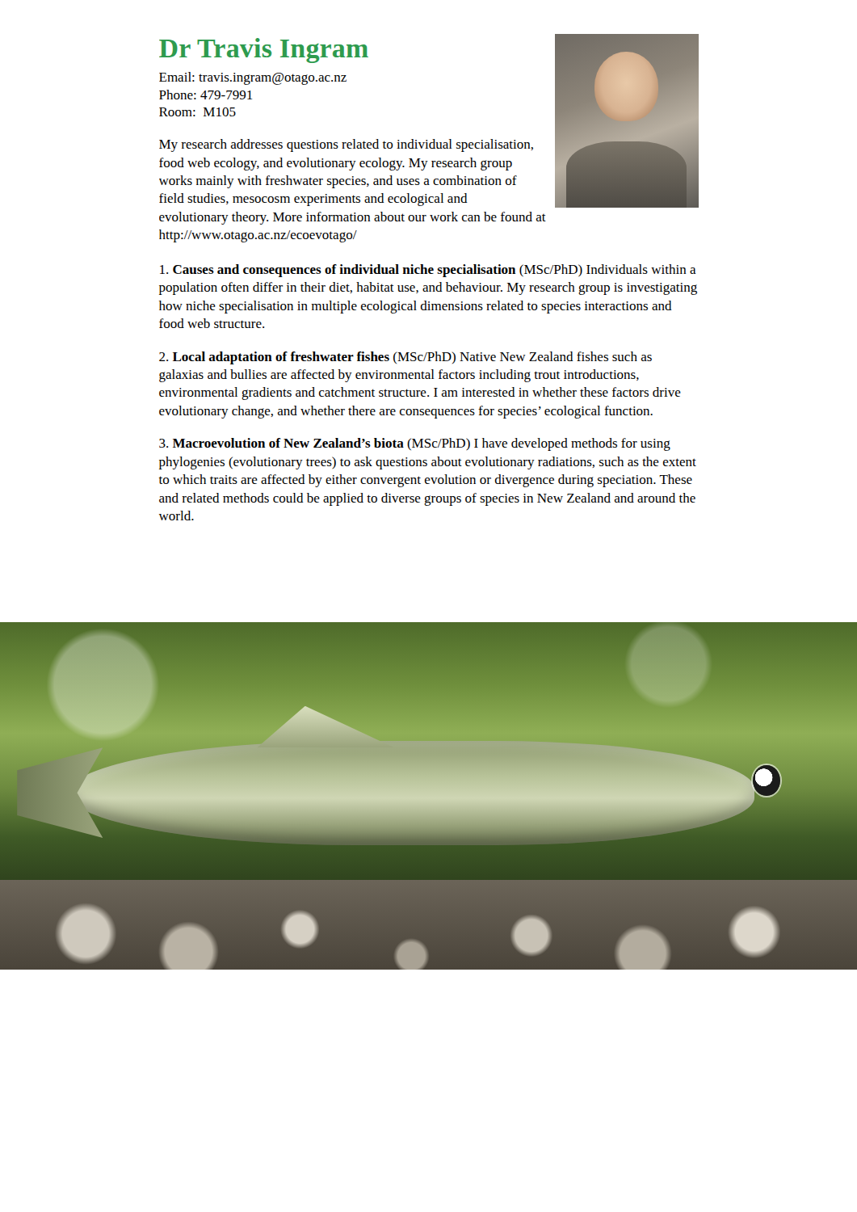Dr Travis Ingram
Email: travis.ingram@otago.ac.nz Phone: 479-7991 Room: M105
My research addresses questions related to individual specialisation, food web ecology, and evolutionary ecology. My research group works mainly with freshwater species, and uses a combination of field studies, mesocosm experiments and ecological and evolutionary theory. More information about our work can be found at http://www.otago.ac.nz/ecoevotago/
1. Causes and consequences of individual niche specialisation (MSc/PhD) Individuals within a population often differ in their diet, habitat use, and behaviour. My research group is investigating how niche specialisation in multiple ecological dimensions related to species interactions and food web structure.
2. Local adaptation of freshwater fishes (MSc/PhD) Native New Zealand fishes such as galaxias and bullies are affected by environmental factors including trout introductions, environmental gradients and catchment structure. I am interested in whether these factors drive evolutionary change, and whether there are consequences for species’ ecological function.
3. Macroevolution of New Zealand’s biota (MSc/PhD) I have developed methods for using phylogenies (evolutionary trees) to ask questions about evolutionary radiations, such as the extent to which traits are affected by either convergent evolution or divergence during speciation. These and related methods could be applied to diverse groups of species in New Zealand and around the world.